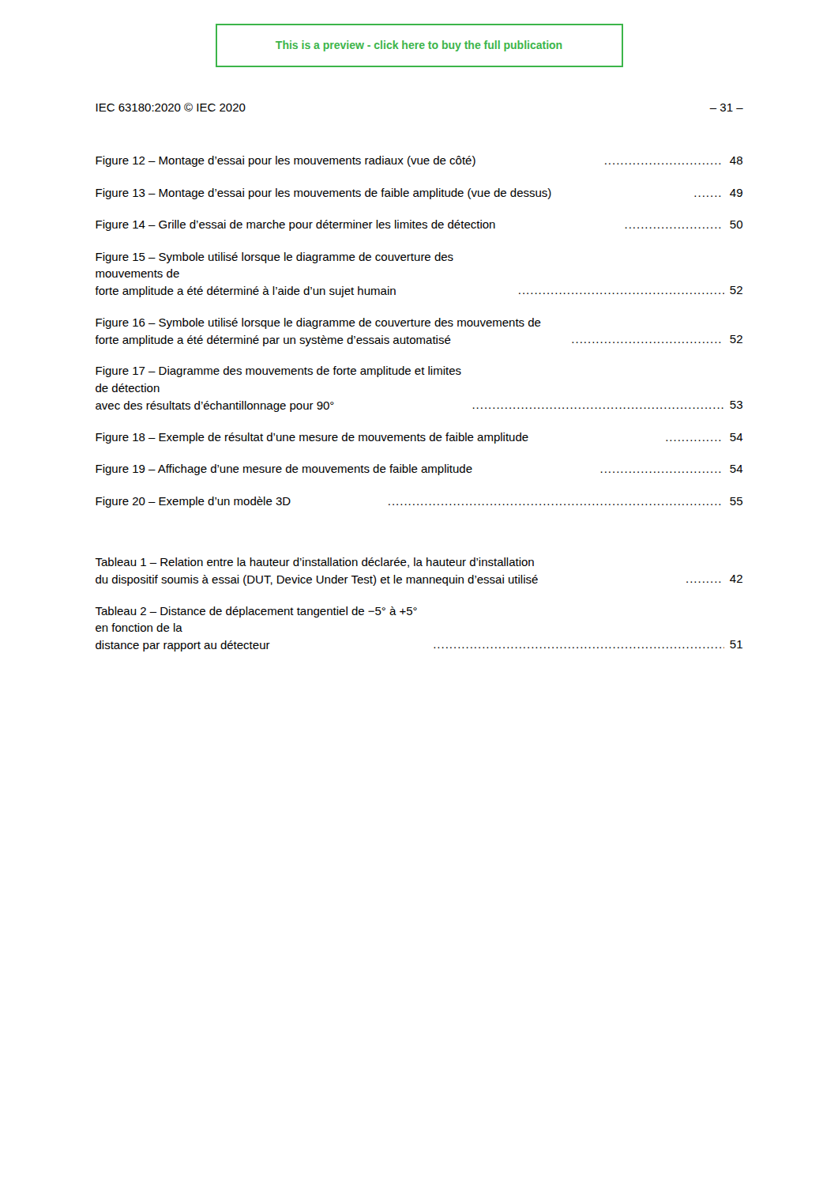This is a preview - click here to buy the full publication
IEC 63180:2020 © IEC 2020 – 31 –
Figure 12 – Montage d’essai pour les mouvements radiaux (vue de côté) ............................. 48
Figure 13 – Montage d’essai pour les mouvements de faible amplitude (vue de dessus) ....... 49
Figure 14 – Grille d’essai de marche pour déterminer les limites de détection ........................ 50
Figure 15 – Symbole utilisé lorsque le diagramme de couverture des mouvements de
forte amplitude a été déterminé à l’aide d’un sujet humain ..................................................... 52
Figure 16 – Symbole utilisé lorsque le diagramme de couverture des mouvements de
forte amplitude a été déterminé par un système d’essais automatisé ..................................... 52
Figure 17 – Diagramme des mouvements de forte amplitude et limites de détection
avec des résultats d’échantillonnage pour 90° ....................................................................... 53
Figure 18 – Exemple de résultat d’une mesure de mouvements de faible amplitude .............. 54
Figure 19 – Affichage d’une mesure de mouvements de faible amplitude .............................. 54
Figure 20 – Exemple d’un modèle 3D .................................................................................. 55
Tableau 1 – Relation entre la hauteur d’installation déclarée, la hauteur d’installation
du dispositif soumis à essai (DUT, Device Under Test) et le mannequin d’essai utilisé ......... 42
Tableau 2 – Distance de déplacement tangentiel de −5° à +5° en fonction de la
distance par rapport au détecteur ....................................................................................... 51